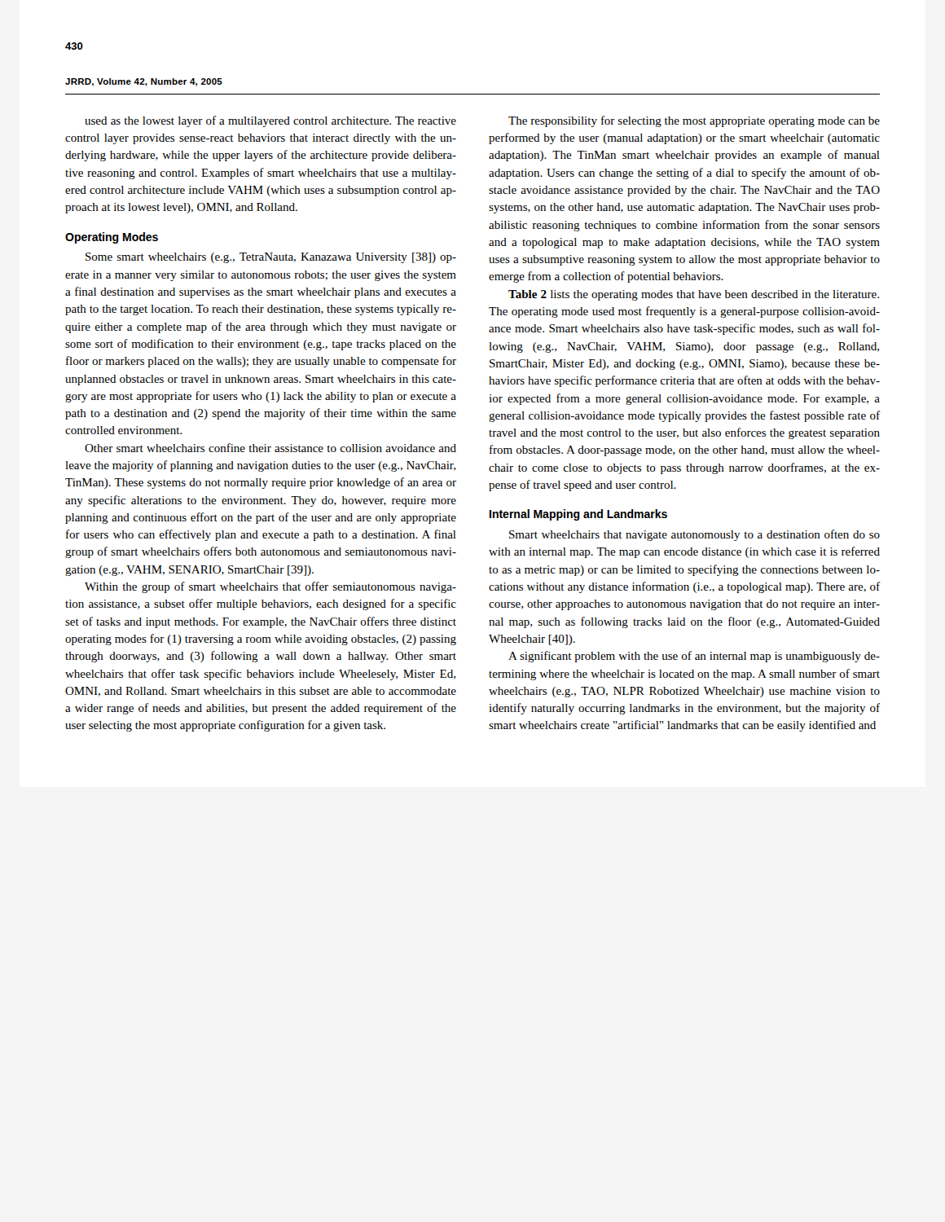430
JRRD, Volume 42, Number 4, 2005
used as the lowest layer of a multilayered control architecture. The reactive control layer provides sense-react behaviors that interact directly with the underlying hardware, while the upper layers of the architecture provide deliberative reasoning and control. Examples of smart wheelchairs that use a multilayered control architecture include VAHM (which uses a subsumption control approach at its lowest level), OMNI, and Rolland.
Operating Modes
Some smart wheelchairs (e.g., TetraNauta, Kanazawa University [38]) operate in a manner very similar to autonomous robots; the user gives the system a final destination and supervises as the smart wheelchair plans and executes a path to the target location. To reach their destination, these systems typically require either a complete map of the area through which they must navigate or some sort of modification to their environment (e.g., tape tracks placed on the floor or markers placed on the walls); they are usually unable to compensate for unplanned obstacles or travel in unknown areas. Smart wheelchairs in this category are most appropriate for users who (1) lack the ability to plan or execute a path to a destination and (2) spend the majority of their time within the same controlled environment.
Other smart wheelchairs confine their assistance to collision avoidance and leave the majority of planning and navigation duties to the user (e.g., NavChair, TinMan). These systems do not normally require prior knowledge of an area or any specific alterations to the environment. They do, however, require more planning and continuous effort on the part of the user and are only appropriate for users who can effectively plan and execute a path to a destination. A final group of smart wheelchairs offers both autonomous and semiautonomous navigation (e.g., VAHM, SENARIO, SmartChair [39]).
Within the group of smart wheelchairs that offer semiautonomous navigation assistance, a subset offer multiple behaviors, each designed for a specific set of tasks and input methods. For example, the NavChair offers three distinct operating modes for (1) traversing a room while avoiding obstacles, (2) passing through doorways, and (3) following a wall down a hallway. Other smart wheelchairs that offer task specific behaviors include Wheelesely, Mister Ed, OMNI, and Rolland. Smart wheelchairs in this subset are able to accommodate a wider range of needs and abilities, but present the added requirement of the user selecting the most appropriate configuration for a given task.
The responsibility for selecting the most appropriate operating mode can be performed by the user (manual adaptation) or the smart wheelchair (automatic adaptation). The TinMan smart wheelchair provides an example of manual adaptation. Users can change the setting of a dial to specify the amount of obstacle avoidance assistance provided by the chair. The NavChair and the TAO systems, on the other hand, use automatic adaptation. The NavChair uses probabilistic reasoning techniques to combine information from the sonar sensors and a topological map to make adaptation decisions, while the TAO system uses a subsumptive reasoning system to allow the most appropriate behavior to emerge from a collection of potential behaviors.
Table 2 lists the operating modes that have been described in the literature. The operating mode used most frequently is a general-purpose collision-avoidance mode. Smart wheelchairs also have task-specific modes, such as wall following (e.g., NavChair, VAHM, Siamo), door passage (e.g., Rolland, SmartChair, Mister Ed), and docking (e.g., OMNI, Siamo), because these behaviors have specific performance criteria that are often at odds with the behavior expected from a more general collision-avoidance mode. For example, a general collision-avoidance mode typically provides the fastest possible rate of travel and the most control to the user, but also enforces the greatest separation from obstacles. A door-passage mode, on the other hand, must allow the wheelchair to come close to objects to pass through narrow doorframes, at the expense of travel speed and user control.
Internal Mapping and Landmarks
Smart wheelchairs that navigate autonomously to a destination often do so with an internal map. The map can encode distance (in which case it is referred to as a metric map) or can be limited to specifying the connections between locations without any distance information (i.e., a topological map). There are, of course, other approaches to autonomous navigation that do not require an internal map, such as following tracks laid on the floor (e.g., Automated-Guided Wheelchair [40]).
A significant problem with the use of an internal map is unambiguously determining where the wheelchair is located on the map. A small number of smart wheelchairs (e.g., TAO, NLPR Robotized Wheelchair) use machine vision to identify naturally occurring landmarks in the environment, but the majority of smart wheelchairs create "artificial" landmarks that can be easily identified and